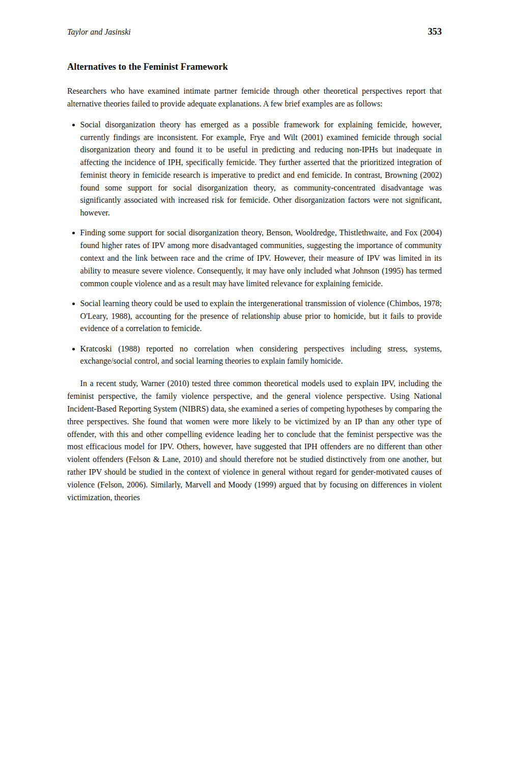Taylor and Jasinski 353
Alternatives to the Feminist Framework
Researchers who have examined intimate partner femicide through other theoretical perspectives report that alternative theories failed to provide adequate explanations. A few brief examples are as follows:
Social disorganization theory has emerged as a possible framework for explaining femicide, however, currently findings are inconsistent. For example, Frye and Wilt (2001) examined femicide through social disorganization theory and found it to be useful in predicting and reducing non-IPHs but inadequate in affecting the incidence of IPH, specifically femicide. They further asserted that the prioritized integration of feminist theory in femicide research is imperative to predict and end femicide. In contrast, Browning (2002) found some support for social disorganization theory, as community-concentrated disadvantage was significantly associated with increased risk for femicide. Other disorganization factors were not significant, however.
Finding some support for social disorganization theory, Benson, Wooldredge, Thistlethwaite, and Fox (2004) found higher rates of IPV among more disadvantaged communities, suggesting the importance of community context and the link between race and the crime of IPV. However, their measure of IPV was limited in its ability to measure severe violence. Consequently, it may have only included what Johnson (1995) has termed common couple violence and as a result may have limited relevance for explaining femicide.
Social learning theory could be used to explain the intergenerational transmission of violence (Chimbos, 1978; O'Leary, 1988), accounting for the presence of relationship abuse prior to homicide, but it fails to provide evidence of a correlation to femicide.
Kratcoski (1988) reported no correlation when considering perspectives including stress, systems, exchange/social control, and social learning theories to explain family homicide.
In a recent study, Warner (2010) tested three common theoretical models used to explain IPV, including the feminist perspective, the family violence perspective, and the general violence perspective. Using National Incident-Based Reporting System (NIBRS) data, she examined a series of competing hypotheses by comparing the three perspectives. She found that women were more likely to be victimized by an IP than any other type of offender, with this and other compelling evidence leading her to conclude that the feminist perspective was the most efficacious model for IPV. Others, however, have suggested that IPH offenders are no different than other violent offenders (Felson & Lane, 2010) and should therefore not be studied distinctively from one another, but rather IPV should be studied in the context of violence in general without regard for gender-motivated causes of violence (Felson, 2006). Similarly, Marvell and Moody (1999) argued that by focusing on differences in violent victimization, theories